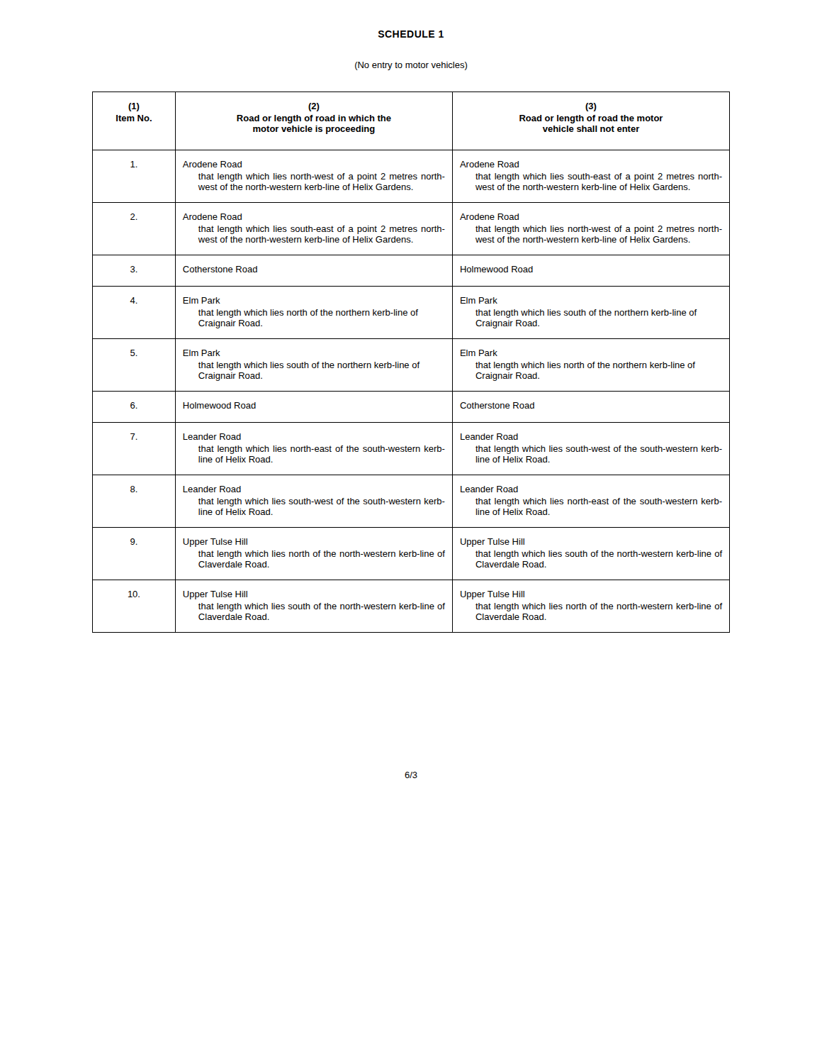SCHEDULE 1
(No entry to motor vehicles)
| (1) Item No. | (2) Road or length of road in which the motor vehicle is proceeding | (3) Road or length of road the motor vehicle shall not enter |
| --- | --- | --- |
| 1. | Arodene Road that length which lies north-west of a point 2 metres north-west of the north-western kerb-line of Helix Gardens. | Arodene Road that length which lies south-east of a point 2 metres north-west of the north-western kerb-line of Helix Gardens. |
| 2. | Arodene Road that length which lies south-east of a point 2 metres north-west of the north-western kerb-line of Helix Gardens. | Arodene Road that length which lies north-west of a point 2 metres north-west of the north-western kerb-line of Helix Gardens. |
| 3. | Cotherstone Road | Holmewood Road |
| 4. | Elm Park that length which lies north of the northern kerb-line of Craignair Road. | Elm Park that length which lies south of the northern kerb-line of Craignair Road. |
| 5. | Elm Park that length which lies south of the northern kerb-line of Craignair Road. | Elm Park that length which lies north of the northern kerb-line of Craignair Road. |
| 6. | Holmewood Road | Cotherstone Road |
| 7. | Leander Road that length which lies north-east of the south-western kerb-line of Helix Road. | Leander Road that length which lies south-west of the south-western kerb-line of Helix Road. |
| 8. | Leander Road that length which lies south-west of the south-western kerb-line of Helix Road. | Leander Road that length which lies north-east of the south-western kerb-line of Helix Road. |
| 9. | Upper Tulse Hill that length which lies north of the north-western kerb-line of Claverdale Road. | Upper Tulse Hill that length which lies south of the north-western kerb-line of Claverdale Road. |
| 10. | Upper Tulse Hill that length which lies south of the north-western kerb-line of Claverdale Road. | Upper Tulse Hill that length which lies north of the north-western kerb-line of Claverdale Road. |
6/3